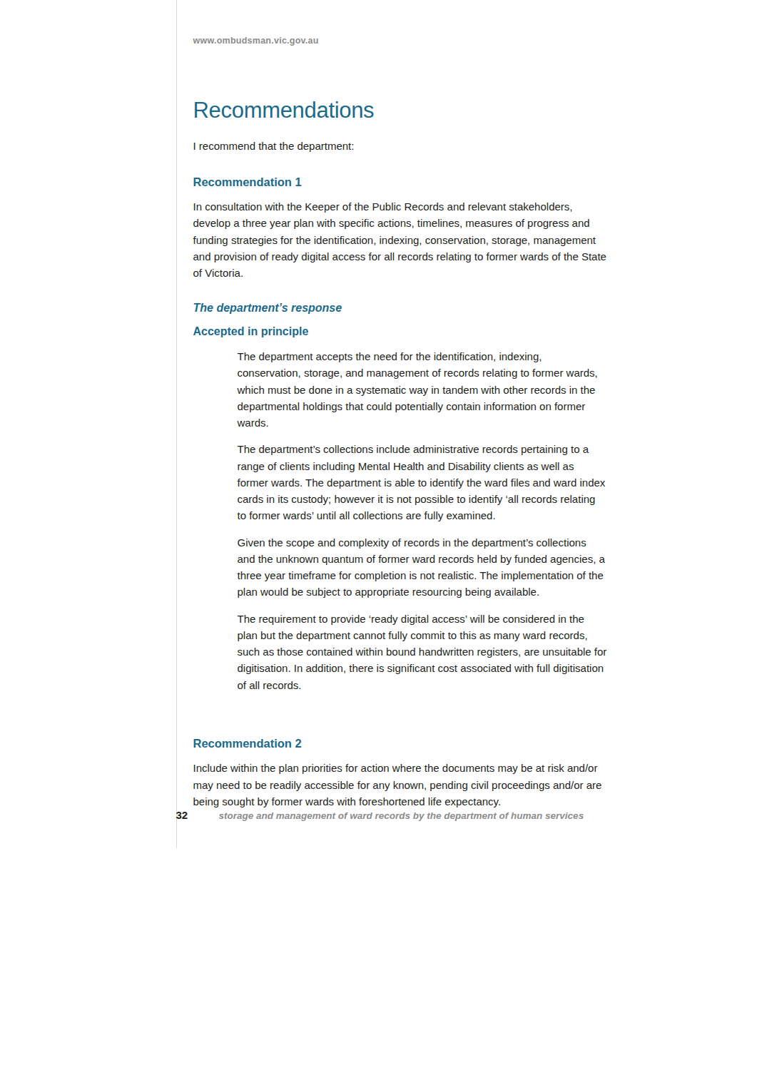www.ombudsman.vic.gov.au
Recommendations
I recommend that the department:
Recommendation 1
In consultation with the Keeper of the Public Records and relevant stakeholders, develop a three year plan with specific actions, timelines, measures of progress and funding strategies for the identification, indexing, conservation, storage, management and provision of ready digital access for all records relating to former wards of the State of Victoria.
The department’s response
Accepted in principle
The department accepts the need for the identification, indexing, conservation, storage, and management of records relating to former wards, which must be done in a systematic way in tandem with other records in the departmental holdings that could potentially contain information on former wards.
The department’s collections include administrative records pertaining to a range of clients including Mental Health and Disability clients as well as former wards. The department is able to identify the ward files and ward index cards in its custody; however it is not possible to identify ‘all records relating to former wards’ until all collections are fully examined.
Given the scope and complexity of records in the department’s collections and the unknown quantum of former ward records held by funded agencies, a three year timeframe for completion is not realistic. The implementation of the plan would be subject to appropriate resourcing being available.
The requirement to provide ‘ready digital access’ will be considered in the plan but the department cannot fully commit to this as many ward records, such as those contained within bound handwritten registers, are unsuitable for digitisation. In addition, there is significant cost associated with full digitisation of all records.
Recommendation 2
Include within the plan priorities for action where the documents may be at risk and/or may need to be readily accessible for any known, pending civil proceedings and/or are being sought by former wards with foreshortened life expectancy.
32
storage and management of ward records by the department of human services